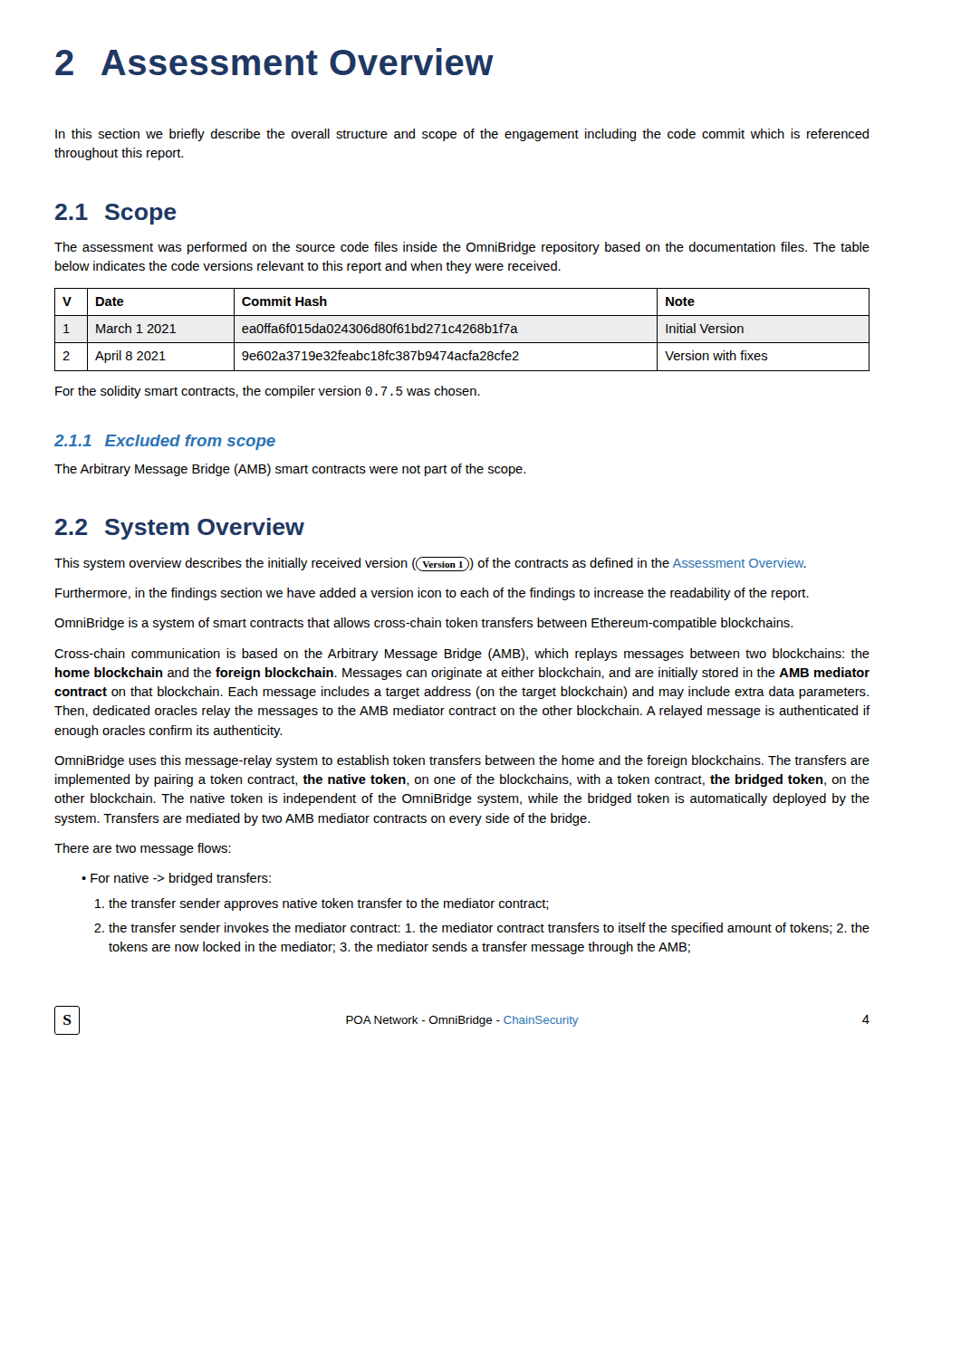2 Assessment Overview
In this section we briefly describe the overall structure and scope of the engagement including the code commit which is referenced throughout this report.
2.1 Scope
The assessment was performed on the source code files inside the OmniBridge repository based on the documentation files. The table below indicates the code versions relevant to this report and when they were received.
| V | Date | Commit Hash | Note |
| --- | --- | --- | --- |
| 1 | March 1 2021 | ea0ffa6f015da024306d80f61bd271c4268b1f7a | Initial Version |
| 2 | April 8 2021 | 9e602a3719e32feabc18fc387b9474acfa28cfe2 | Version with fixes |
For the solidity smart contracts, the compiler version 0.7.5 was chosen.
2.1.1 Excluded from scope
The Arbitrary Message Bridge (AMB) smart contracts were not part of the scope.
2.2 System Overview
This system overview describes the initially received version (Version 1) of the contracts as defined in the Assessment Overview.
Furthermore, in the findings section we have added a version icon to each of the findings to increase the readability of the report.
OmniBridge is a system of smart contracts that allows cross-chain token transfers between Ethereum-compatible blockchains.
Cross-chain communication is based on the Arbitrary Message Bridge (AMB), which replays messages between two blockchains: the home blockchain and the foreign blockchain. Messages can originate at either blockchain, and are initially stored in the AMB mediator contract on that blockchain. Each message includes a target address (on the target blockchain) and may include extra data parameters. Then, dedicated oracles relay the messages to the AMB mediator contract on the other blockchain. A relayed message is authenticated if enough oracles confirm its authenticity.
OmniBridge uses this message-relay system to establish token transfers between the home and the foreign blockchains. The transfers are implemented by pairing a token contract, the native token, on one of the blockchains, with a token contract, the bridged token, on the other blockchain. The native token is independent of the OmniBridge system, while the bridged token is automatically deployed by the system. Transfers are mediated by two AMB mediator contracts on every side of the bridge.
There are two message flows:
• For native -> bridged transfers:
the transfer sender approves native token transfer to the mediator contract;
the transfer sender invokes the mediator contract: 1. the mediator contract transfers to itself the specified amount of tokens; 2. the tokens are now locked in the mediator; 3. the mediator sends a transfer message through the AMB;
S
POA Network - OmniBridge - ChainSecurity
4